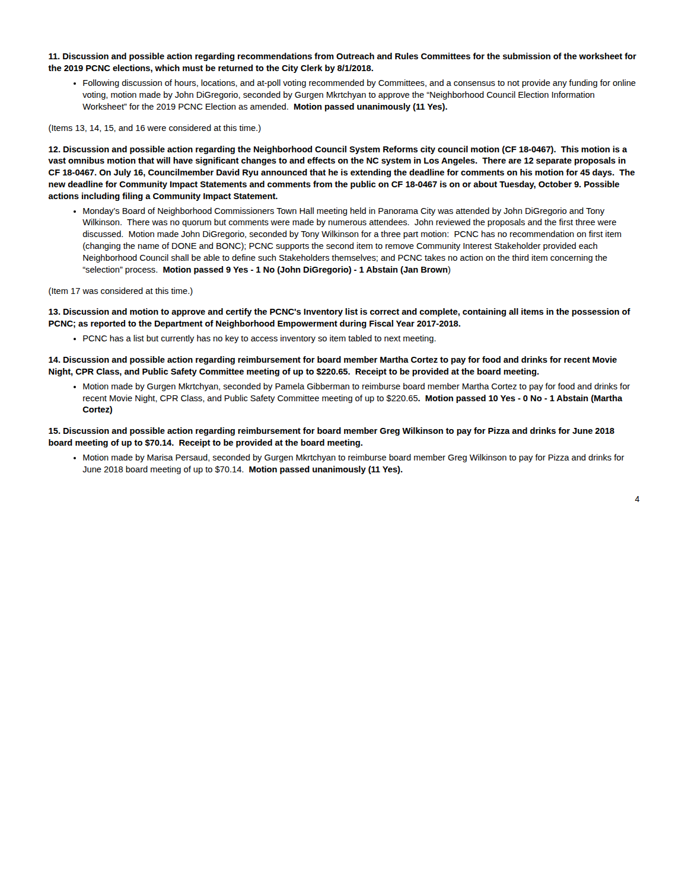11. Discussion and possible action regarding recommendations from Outreach and Rules Committees for the submission of the worksheet for the 2019 PCNC elections, which must be returned to the City Clerk by 8/1/2018.
Following discussion of hours, locations, and at-poll voting recommended by Committees, and a consensus to not provide any funding for online voting, motion made by John DiGregorio, seconded by Gurgen Mkrtchyan to approve the “Neighborhood Council Election Information Worksheet” for the 2019 PCNC Election as amended. Motion passed unanimously (11 Yes).
(Items 13, 14, 15, and 16 were considered at this time.)
12. Discussion and possible action regarding the Neighborhood Council System Reforms city council motion (CF 18-0467). This motion is a vast omnibus motion that will have significant changes to and effects on the NC system in Los Angeles. There are 12 separate proposals in CF 18-0467. On July 16, Councilmember David Ryu announced that he is extending the deadline for comments on his motion for 45 days. The new deadline for Community Impact Statements and comments from the public on CF 18-0467 is on or about Tuesday, October 9. Possible actions including filing a Community Impact Statement.
Monday’s Board of Neighborhood Commissioners Town Hall meeting held in Panorama City was attended by John DiGregorio and Tony Wilkinson. There was no quorum but comments were made by numerous attendees. John reviewed the proposals and the first three were discussed. Motion made John DiGregorio, seconded by Tony Wilkinson for a three part motion: PCNC has no recommendation on first item (changing the name of DONE and BONC); PCNC supports the second item to remove Community Interest Stakeholder provided each Neighborhood Council shall be able to define such Stakeholders themselves; and PCNC takes no action on the third item concerning the “selection” process. Motion passed 9 Yes - 1 No (John DiGregorio) - 1 Abstain (Jan Brown)
(Item 17 was considered at this time.)
13. Discussion and motion to approve and certify the PCNC's Inventory list is correct and complete, containing all items in the possession of PCNC; as reported to the Department of Neighborhood Empowerment during Fiscal Year 2017-2018.
PCNC has a list but currently has no key to access inventory so item tabled to next meeting.
14. Discussion and possible action regarding reimbursement for board member Martha Cortez to pay for food and drinks for recent Movie Night, CPR Class, and Public Safety Committee meeting of up to $220.65. Receipt to be provided at the board meeting.
Motion made by Gurgen Mkrtchyan, seconded by Pamela Gibberman to reimburse board member Martha Cortez to pay for food and drinks for recent Movie Night, CPR Class, and Public Safety Committee meeting of up to $220.65. Motion passed 10 Yes - 0 No - 1 Abstain (Martha Cortez)
15. Discussion and possible action regarding reimbursement for board member Greg Wilkinson to pay for Pizza and drinks for June 2018 board meeting of up to $70.14. Receipt to be provided at the board meeting.
Motion made by Marisa Persaud, seconded by Gurgen Mkrtchyan to reimburse board member Greg Wilkinson to pay for Pizza and drinks for June 2018 board meeting of up to $70.14. Motion passed unanimously (11 Yes).
4